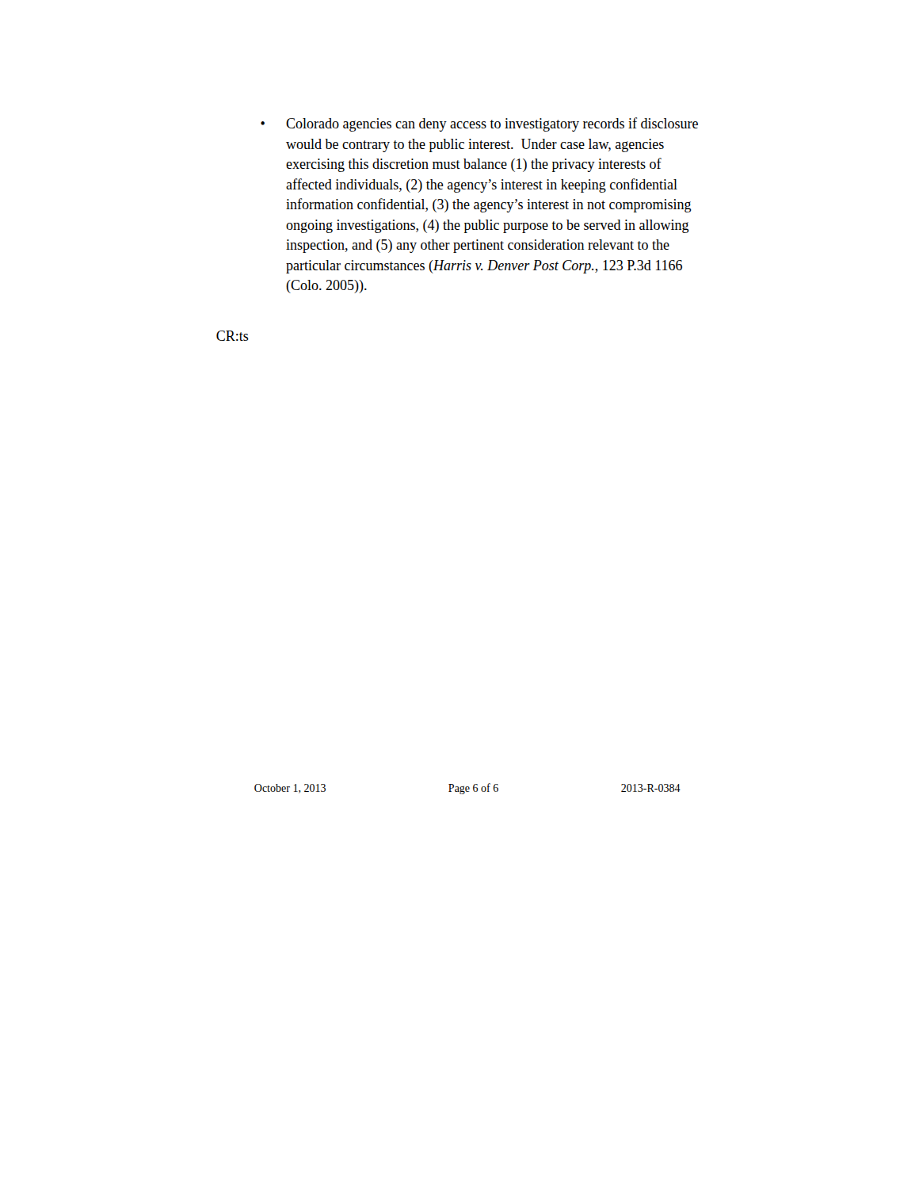Colorado agencies can deny access to investigatory records if disclosure would be contrary to the public interest. Under case law, agencies exercising this discretion must balance (1) the privacy interests of affected individuals, (2) the agency’s interest in keeping confidential information confidential, (3) the agency’s interest in not compromising ongoing investigations, (4) the public purpose to be served in allowing inspection, and (5) any other pertinent consideration relevant to the particular circumstances (Harris v. Denver Post Corp., 123 P.3d 1166 (Colo. 2005)).
CR:ts
October 1, 2013 Page 6 of 6 2013-R-0384